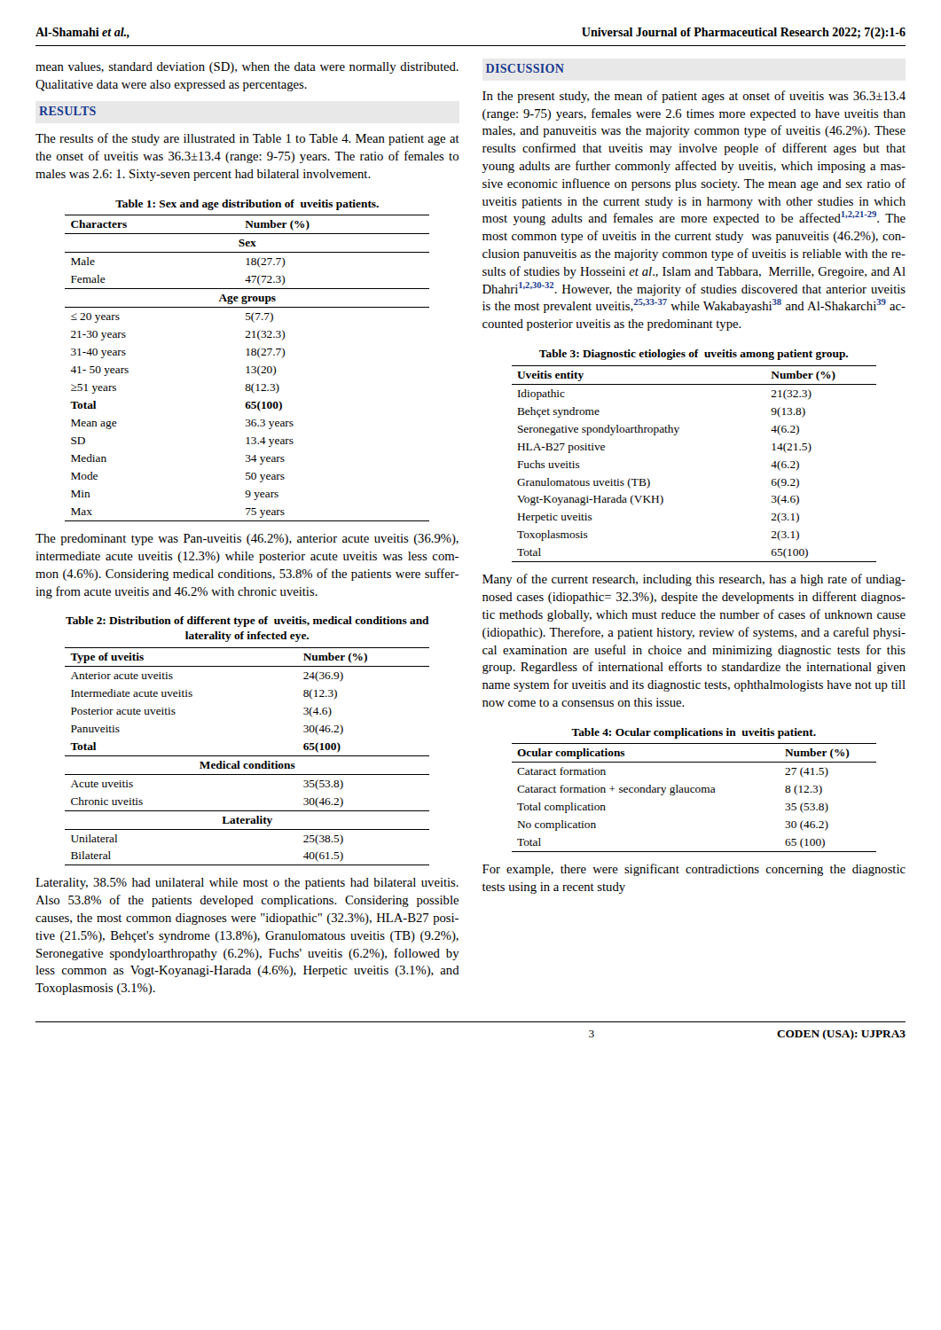Al-Shamahi et al.,
Universal Journal of Pharmaceutical Research 2022; 7(2):1-6
mean values, standard deviation (SD), when the data were normally distributed. Qualitative data were also expressed as percentages.
RESULTS
The results of the study are illustrated in Table 1 to Table 4. Mean patient age at the onset of uveitis was 36.3±13.4 (range: 9-75) years. The ratio of females to males was 2.6: 1. Sixty-seven percent had bilateral involvement.
Table 1: Sex and age distribution of uveitis patients.
| Characters | Number (%) |
| --- | --- |
| Sex |
| Male | 18(27.7) |
| Female | 47(72.3) |
| Age groups |
| ≤ 20 years | 5(7.7) |
| 21-30 years | 21(32.3) |
| 31-40 years | 18(27.7) |
| 41- 50 years | 13(20) |
| ≥51 years | 8(12.3) |
| Total | 65(100) |
| Mean age | 36.3 years |
| SD | 13.4 years |
| Median | 34 years |
| Mode | 50 years |
| Min | 9 years |
| Max | 75 years |
The predominant type was Pan-uveitis (46.2%), anterior acute uveitis (36.9%), intermediate acute uveitis (12.3%) while posterior acute uveitis was less common (4.6%). Considering medical conditions, 53.8% of the patients were suffering from acute uveitis and 46.2% with chronic uveitis.
Table 2: Distribution of different type of uveitis, medical conditions and laterality of infected eye.
| Type of uveitis | Number (%) |
| --- | --- |
| Anterior acute uveitis | 24(36.9) |
| Intermediate acute uveitis | 8(12.3) |
| Posterior acute uveitis | 3(4.6) |
| Panuveitis | 30(46.2) |
| Total | 65(100) |
| Medical conditions |
| Acute uveitis | 35(53.8) |
| Chronic uveitis | 30(46.2) |
| Laterality |
| Unilateral | 25(38.5) |
| Bilateral | 40(61.5) |
Laterality, 38.5% had unilateral while most o the patients had bilateral uveitis. Also 53.8% of the patients developed complications. Considering possible causes, the most common diagnoses were "idiopathic" (32.3%), HLA-B27 positive (21.5%), Behçet's syndrome (13.8%), Granulomatous uveitis (TB) (9.2%), Seronegative spondyloarthropathy (6.2%), Fuchs' uveitis (6.2%), followed by less common as Vogt-Koyanagi-Harada (4.6%), Herpetic uveitis (3.1%), and Toxoplasmosis (3.1%).
DISCUSSION
In the present study, the mean of patient ages at onset of uveitis was 36.3±13.4 (range: 9-75) years, females were 2.6 times more expected to have uveitis than males, and panuveitis was the majority common type of uveitis (46.2%). These results confirmed that uveitis may involve people of different ages but that young adults are further commonly affected by uveitis, which imposing a massive economic influence on persons plus society. The mean age and sex ratio of uveitis patients in the current study is in harmony with other studies in which most young adults and females are more expected to be affected1,2,21-29. The most common type of uveitis in the current study was panuveitis (46.2%), conclusion panuveitis as the majority common type of uveitis is reliable with the results of studies by Hosseini et al., Islam and Tabbara, Merrille, Gregoire, and Al Dhahri1,2,30-32. However, the majority of studies discovered that anterior uveitis is the most prevalent uveitis,25,33-37 while Wakabayashi38 and Al-Shakarchi39 accounted posterior uveitis as the predominant type.
Table 3: Diagnostic etiologies of uveitis among patient group.
| Uveitis entity | Number (%) |
| --- | --- |
| Idiopathic | 21(32.3) |
| Behçet syndrome | 9(13.8) |
| Seronegative spondyloarthropathy | 4(6.2) |
| HLA-B27 positive | 14(21.5) |
| Fuchs uveitis | 4(6.2) |
| Granulomatous uveitis (TB) | 6(9.2) |
| Vogt-Koyanagi-Harada (VKH) | 3(4.6) |
| Herpetic uveitis | 2(3.1) |
| Toxoplasmosis | 2(3.1) |
| Total | 65(100) |
Many of the current research, including this research, has a high rate of undiagnosed cases (idiopathic= 32.3%), despite the developments in different diagnostic methods globally, which must reduce the number of cases of unknown cause (idiopathic). Therefore, a patient history, review of systems, and a careful physical examination are useful in choice and minimizing diagnostic tests for this group. Regardless of international efforts to standardize the international given name system for uveitis and its diagnostic tests, ophthalmologists have not up till now come to a consensus on this issue.
Table 4: Ocular complications in uveitis patient.
| Ocular complications | Number (%) |
| --- | --- |
| Cataract formation | 27 (41.5) |
| Cataract formation + secondary glaucoma | 8 (12.3) |
| Total complication | 35 (53.8) |
| No complication | 30 (46.2) |
| Total | 65 (100) |
For example, there were significant contradictions concerning the diagnostic tests using in a recent study
3
CODEN (USA): UJPRA3